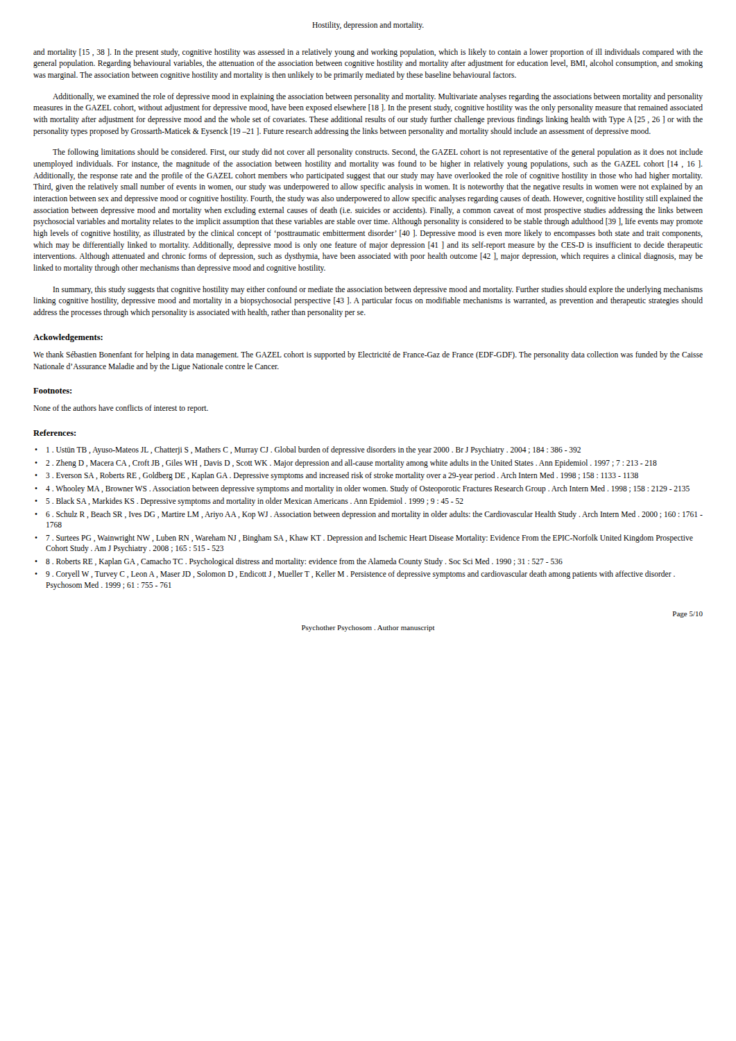Hostility, depression and mortality.
and mortality [15 , 38 ]. In the present study, cognitive hostility was assessed in a relatively young and working population, which is likely to contain a lower proportion of ill individuals compared with the general population. Regarding behavioural variables, the attenuation of the association between cognitive hostility and mortality after adjustment for education level, BMI, alcohol consumption, and smoking was marginal. The association between cognitive hostility and mortality is then unlikely to be primarily mediated by these baseline behavioural factors.
Additionally, we examined the role of depressive mood in explaining the association between personality and mortality. Multivariate analyses regarding the associations between mortality and personality measures in the GAZEL cohort, without adjustment for depressive mood, have been exposed elsewhere [18 ]. In the present study, cognitive hostility was the only personality measure that remained associated with mortality after adjustment for depressive mood and the whole set of covariates. These additional results of our study further challenge previous findings linking health with Type A [25 , 26 ] or with the personality types proposed by Grossarth-Maticek & Eysenck [19 –21 ]. Future research addressing the links between personality and mortality should include an assessment of depressive mood.
The following limitations should be considered. First, our study did not cover all personality constructs. Second, the GAZEL cohort is not representative of the general population as it does not include unemployed individuals. For instance, the magnitude of the association between hostility and mortality was found to be higher in relatively young populations, such as the GAZEL cohort [14 , 16 ]. Additionally, the response rate and the profile of the GAZEL cohort members who participated suggest that our study may have overlooked the role of cognitive hostility in those who had higher mortality. Third, given the relatively small number of events in women, our study was underpowered to allow specific analysis in women. It is noteworthy that the negative results in women were not explained by an interaction between sex and depressive mood or cognitive hostility. Fourth, the study was also underpowered to allow specific analyses regarding causes of death. However, cognitive hostility still explained the association between depressive mood and mortality when excluding external causes of death (i.e. suicides or accidents). Finally, a common caveat of most prospective studies addressing the links between psychosocial variables and mortality relates to the implicit assumption that these variables are stable over time. Although personality is considered to be stable through adulthood [39 ], life events may promote high levels of cognitive hostility, as illustrated by the clinical concept of ‘posttraumatic embitterment disorder’ [40 ]. Depressive mood is even more likely to encompasses both state and trait components, which may be differentially linked to mortality. Additionally, depressive mood is only one feature of major depression [41 ] and its self-report measure by the CES-D is insufficient to decide therapeutic interventions. Although attenuated and chronic forms of depression, such as dysthymia, have been associated with poor health outcome [42 ], major depression, which requires a clinical diagnosis, may be linked to mortality through other mechanisms than depressive mood and cognitive hostility.
In summary, this study suggests that cognitive hostility may either confound or mediate the association between depressive mood and mortality. Further studies should explore the underlying mechanisms linking cognitive hostility, depressive mood and mortality in a biopsychosocial perspective [43 ]. A particular focus on modifiable mechanisms is warranted, as prevention and therapeutic strategies should address the processes through which personality is associated with health, rather than personality per se.
Ackowledgements:
We thank Sébastien Bonenfant for helping in data management. The GAZEL cohort is supported by Electricité de France-Gaz de France (EDF-GDF). The personality data collection was funded by the Caisse Nationale d’Assurance Maladie and by the Ligue Nationale contre le Cancer.
Footnotes:
None of the authors have conflicts of interest to report.
References:
1 . Ustün TB , Ayuso-Mateos JL , Chatterji S , Mathers C , Murray CJ . Global burden of depressive disorders in the year 2000 . Br J Psychiatry . 2004 ; 184 : 386 - 392
2 . Zheng D , Macera CA , Croft JB , Giles WH , Davis D , Scott WK . Major depression and all-cause mortality among white adults in the United States . Ann Epidemiol . 1997 ; 7 : 213 - 218
3 . Everson SA , Roberts RE , Goldberg DE , Kaplan GA . Depressive symptoms and increased risk of stroke mortality over a 29-year period . Arch Intern Med . 1998 ; 158 : 1133 - 1138
4 . Whooley MA , Browner WS . Association between depressive symptoms and mortality in older women. Study of Osteoporotic Fractures Research Group . Arch Intern Med . 1998 ; 158 : 2129 - 2135
5 . Black SA , Markides KS . Depressive symptoms and mortality in older Mexican Americans . Ann Epidemiol . 1999 ; 9 : 45 - 52
6 . Schulz R , Beach SR , Ives DG , Martire LM , Ariyo AA , Kop WJ . Association between depression and mortality in older adults: the Cardiovascular Health Study . Arch Intern Med . 2000 ; 160 : 1761 - 1768
7 . Surtees PG , Wainwright NW , Luben RN , Wareham NJ , Bingham SA , Khaw KT . Depression and Ischemic Heart Disease Mortality: Evidence From the EPIC-Norfolk United Kingdom Prospective Cohort Study . Am J Psychiatry . 2008 ; 165 : 515 - 523
8 . Roberts RE , Kaplan GA , Camacho TC . Psychological distress and mortality: evidence from the Alameda County Study . Soc Sci Med . 1990 ; 31 : 527 - 536
9 . Coryell W , Turvey C , Leon A , Maser JD , Solomon D , Endicott J , Mueller T , Keller M . Persistence of depressive symptoms and cardiovascular death among patients with affective disorder . Psychosom Med . 1999 ; 61 : 755 - 761
Page 5/10
Psychother Psychosom . Author manuscript